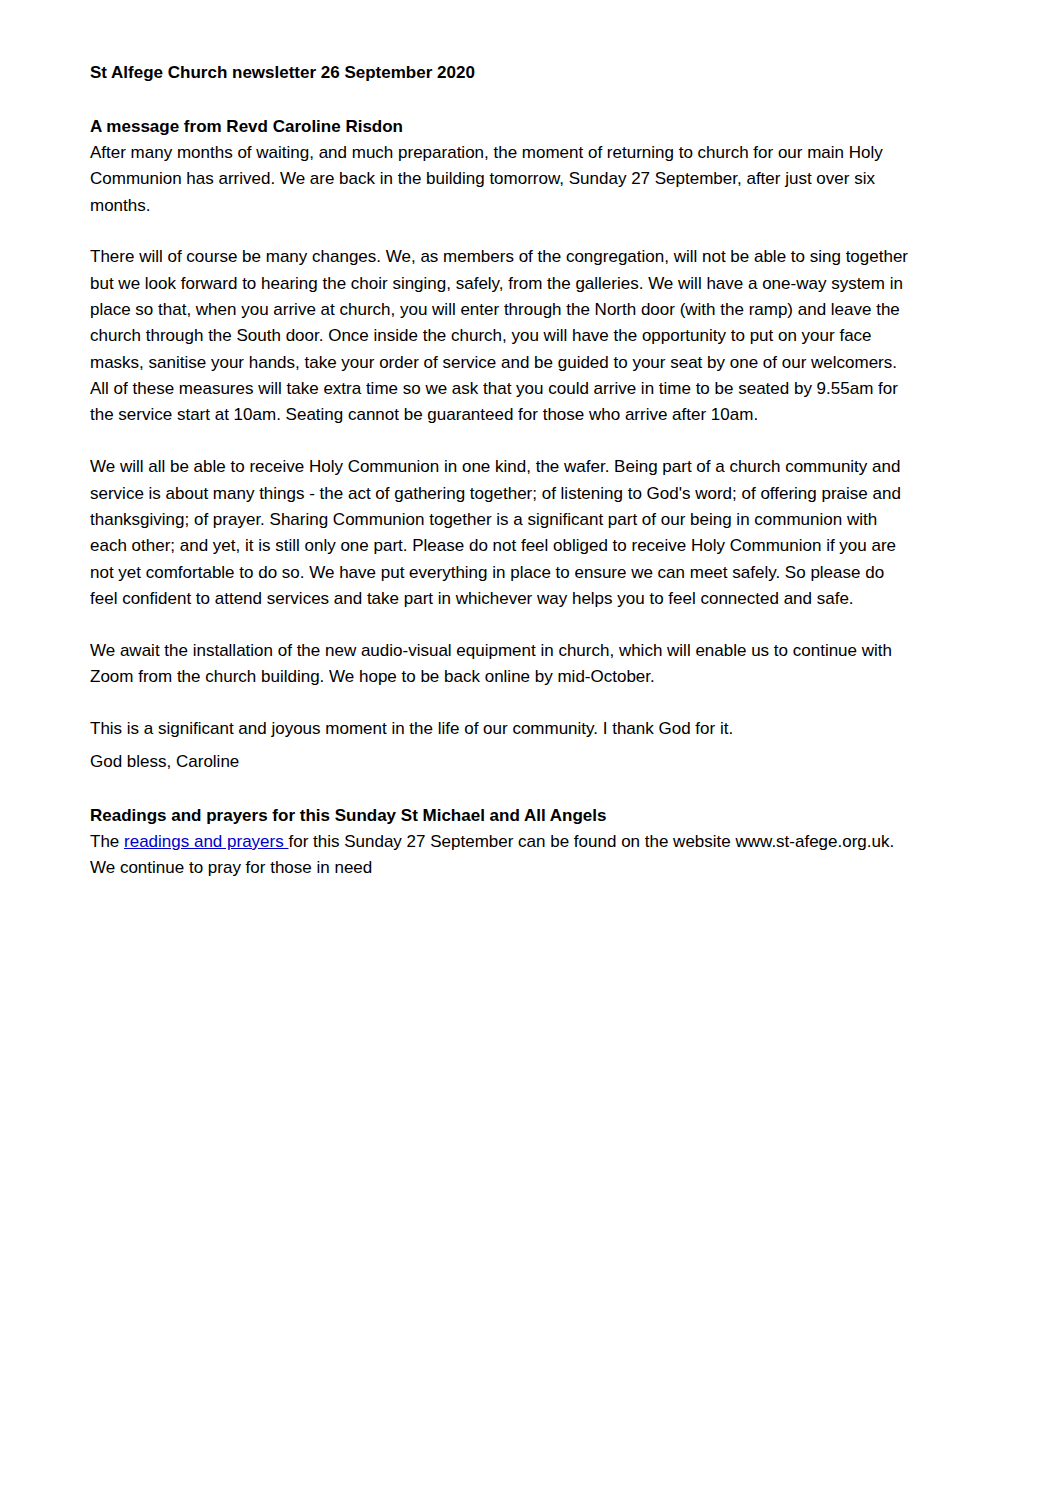St Alfege Church newsletter 26 September 2020
A message from Revd Caroline Risdon
After many months of waiting, and much preparation, the moment of returning to church for our main Holy Communion has arrived. We are back in the building tomorrow, Sunday 27 September, after just over six months.
There will of course be many changes. We, as members of the congregation, will not be able to sing together but we look forward to hearing the choir singing, safely, from the galleries. We will have a one-way system in place so that, when you arrive at church, you will enter through the North door (with the ramp) and leave the church through the South door. Once inside the church, you will have the opportunity to put on your face masks, sanitise your hands, take your order of service and be guided to your seat by one of our welcomers. All of these measures will take extra time so we ask that you could arrive in time to be seated by 9.55am for the service start at 10am. Seating cannot be guaranteed for those who arrive after 10am.
We will all be able to receive Holy Communion in one kind, the wafer. Being part of a church community and service is about many things - the act of gathering together; of listening to God's word; of offering praise and thanksgiving; of prayer. Sharing Communion together is a significant part of our being in communion with each other; and yet, it is still only one part. Please do not feel obliged to receive Holy Communion if you are not yet comfortable to do so. We have put everything in place to ensure we can meet safely. So please do feel confident to attend services and take part in whichever way helps you to feel connected and safe.
We await the installation of the new audio-visual equipment in church, which will enable us to continue with Zoom from the church building. We hope to be back online by mid-October.
This is a significant and joyous moment in the life of our community. I thank God for it.
God bless, Caroline
Readings and prayers for this Sunday St Michael and All Angels
The readings and prayers for this Sunday 27 September can be found on the website www.st-afege.org.uk. We continue to pray for those in need